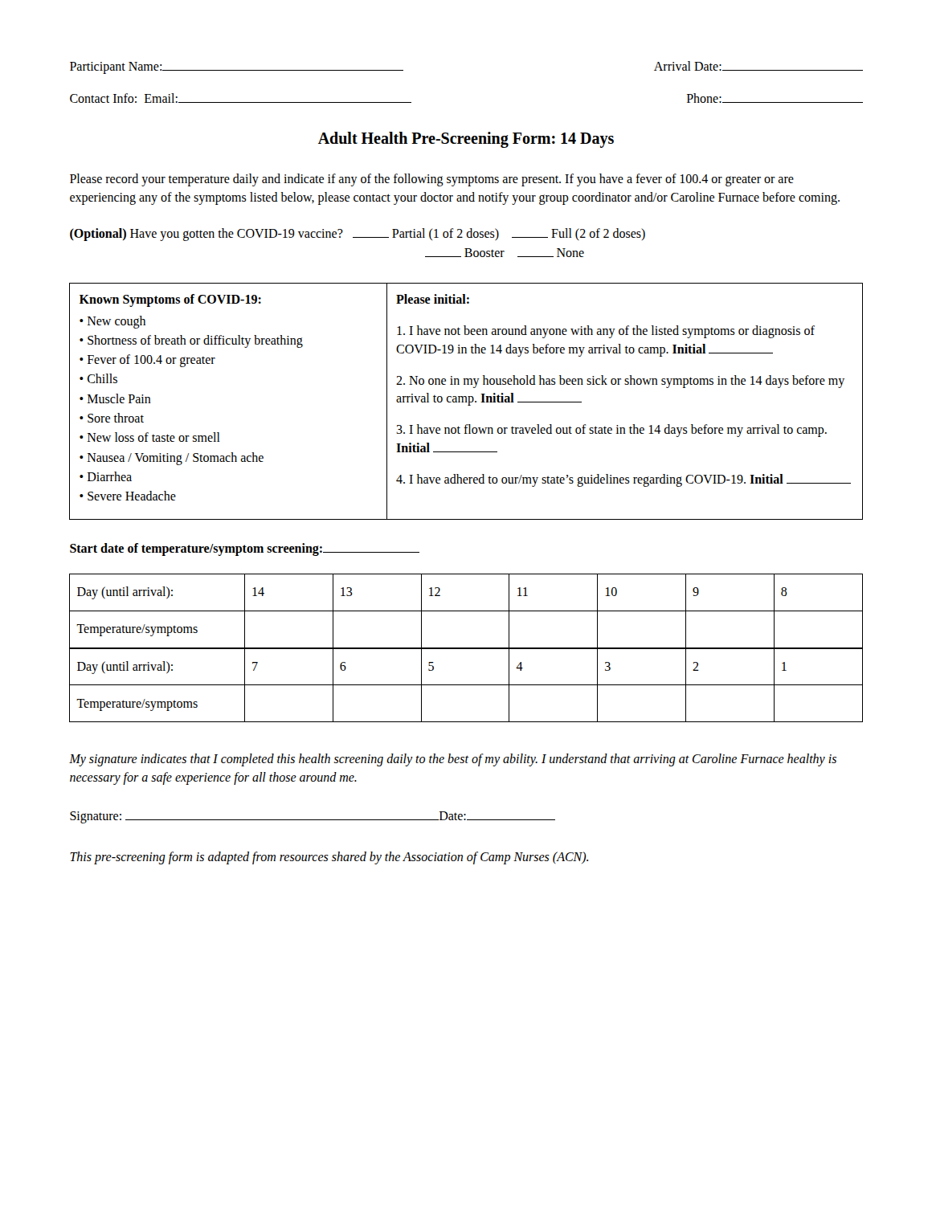Participant Name: Arrival Date:
Contact Info: Email: Phone:
Adult Health Pre-Screening Form: 14 Days
Please record your temperature daily and indicate if any of the following symptoms are present. If you have a fever of 100.4 or greater or are experiencing any of the symptoms listed below, please contact your doctor and notify your group coordinator and/or Caroline Furnace before coming.
(Optional) Have you gotten the COVID-19 vaccine? Partial (1 of 2 doses) Full (2 of 2 doses) Booster None
| Known Symptoms of COVID-19: New cough Shortness of breath or difficulty breathing Fever of 100.4 or greater Chills Muscle Pain Sore throat New loss of taste or smell Nausea / Vomiting / Stomach ache Diarrhea Severe Headache | Please initial: 1. I have not been around anyone with any of the listed symptoms or diagnosis of COVID-19 in the 14 days before my arrival to camp. Initial 2. No one in my household has been sick or shown symptoms in the 14 days before my arrival to camp. Initial 3. I have not flown or traveled out of state in the 14 days before my arrival to camp. Initial 4. I have adhered to our/my state’s guidelines regarding COVID-19. Initial |
Start date of temperature/symptom screening:
| Day (until arrival): | 14 | 13 | 12 | 11 | 10 | 9 | 8 |
| Temperature/symptoms | | | | | | | |
| Day (until arrival): | 7 | 6 | 5 | 4 | 3 | 2 | 1 |
| Temperature/symptoms | | | | | | | |
My signature indicates that I completed this health screening daily to the best of my ability. I understand that arriving at Caroline Furnace healthy is necessary for a safe experience for all those around me.
Signature: Date:
This pre-screening form is adapted from resources shared by the Association of Camp Nurses (ACN).